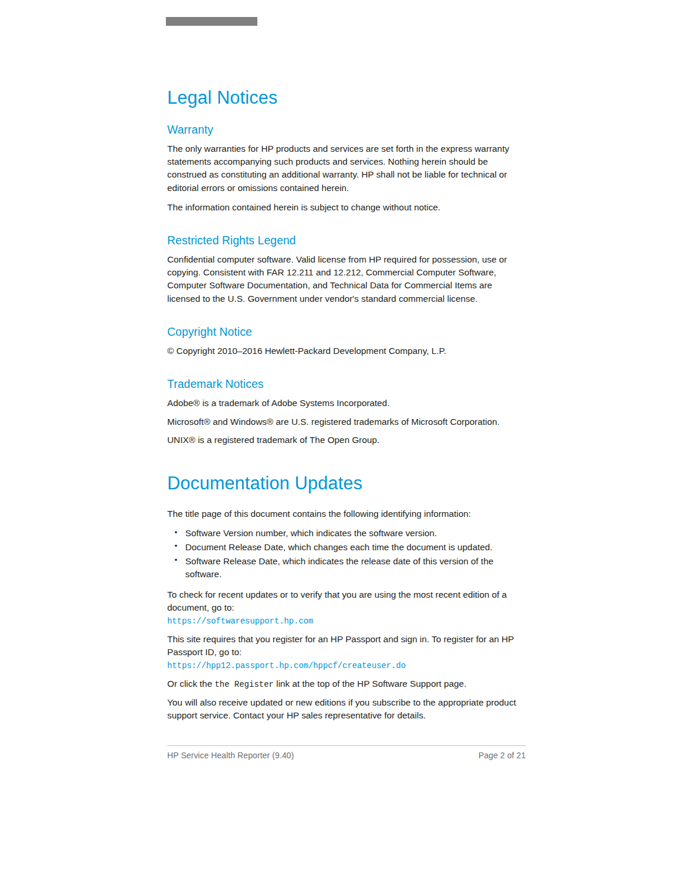Legal Notices
Warranty
The only warranties for HP products and services are set forth in the express warranty statements accompanying such products and services. Nothing herein should be construed as constituting an additional warranty. HP shall not be liable for technical or editorial errors or omissions contained herein.
The information contained herein is subject to change without notice.
Restricted Rights Legend
Confidential computer software. Valid license from HP required for possession, use or copying. Consistent with FAR 12.211 and 12.212, Commercial Computer Software, Computer Software Documentation, and Technical Data for Commercial Items are licensed to the U.S. Government under vendor's standard commercial license.
Copyright Notice
© Copyright 2010–2016 Hewlett-Packard Development Company, L.P.
Trademark Notices
Adobe® is a trademark of Adobe Systems Incorporated.
Microsoft® and Windows® are U.S. registered trademarks of Microsoft Corporation.
UNIX® is a registered trademark of The Open Group.
Documentation Updates
The title page of this document contains the following identifying information:
Software Version number, which indicates the software version.
Document Release Date, which changes each time the document is updated.
Software Release Date, which indicates the release date of this version of the software.
To check for recent updates or to verify that you are using the most recent edition of a document, go to:
https://softwaresupport.hp.com
This site requires that you register for an HP Passport and sign in. To register for an HP Passport ID, go to:
https://hpp12.passport.hp.com/hppcf/createuser.do
Or click the the Register link at the top of the HP Software Support page.
You will also receive updated or new editions if you subscribe to the appropriate product support service. Contact your HP sales representative for details.
HP Service Health Reporter (9.40)
Page 2 of 21